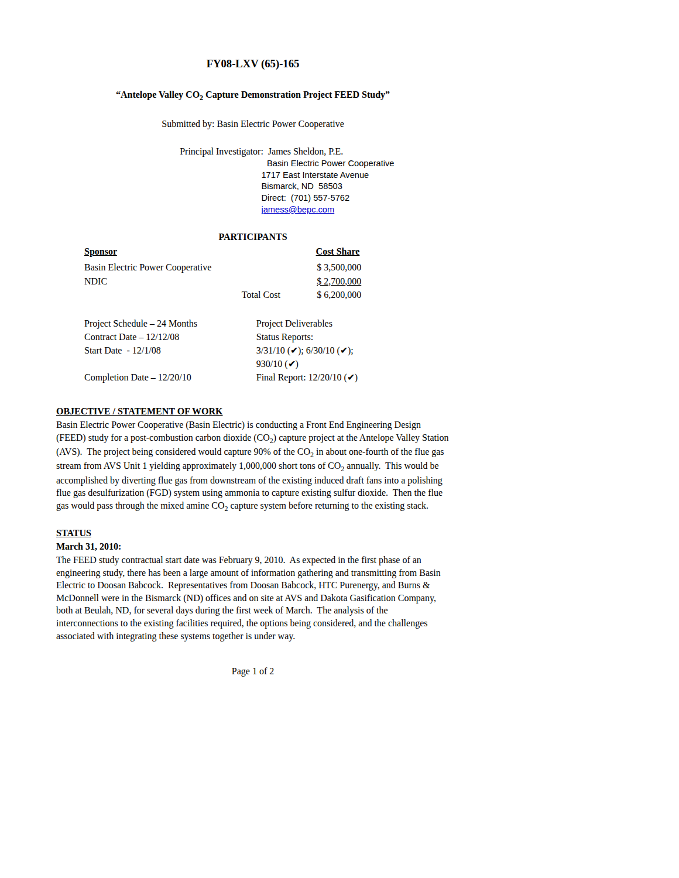FY08-LXV (65)-165
“Antelope Valley CO2 Capture Demonstration Project FEED Study”
Submitted by: Basin Electric Power Cooperative
Principal Investigator: James Sheldon, P.E.
Basin Electric Power Cooperative
1717 East Interstate Avenue
Bismarck, ND 58503
Direct: (701) 557-5762
jamess@bepc.com
PARTICIPANTS
| Sponsor | | Cost Share |
| --- | --- | --- |
| Basin Electric Power Cooperative | | $ 3,500,000 |
| NDIC | | $ 2,700,000 |
| | Total Cost | $ 6,200,000 |
| Project Schedule – 24 Months | Project Deliverables |
| Contract Date – 12/12/08 | Status Reports: |
| Start Date - 12/1/08 | 3/31/10 (✔); 6/30/10 (✔); |
| | 930/10 (✔) |
| Completion Date – 12/20/10 | Final Report: 12/20/10 (✔) |
OBJECTIVE / STATEMENT OF WORK
Basin Electric Power Cooperative (Basin Electric) is conducting a Front End Engineering Design (FEED) study for a post-combustion carbon dioxide (CO2) capture project at the Antelope Valley Station (AVS). The project being considered would capture 90% of the CO2 in about one-fourth of the flue gas stream from AVS Unit 1 yielding approximately 1,000,000 short tons of CO2 annually. This would be accomplished by diverting flue gas from downstream of the existing induced draft fans into a polishing flue gas desulfurization (FGD) system using ammonia to capture existing sulfur dioxide. Then the flue gas would pass through the mixed amine CO2 capture system before returning to the existing stack.
STATUS
March 31, 2010:
The FEED study contractual start date was February 9, 2010. As expected in the first phase of an engineering study, there has been a large amount of information gathering and transmitting from Basin Electric to Doosan Babcock. Representatives from Doosan Babcock, HTC Purenergy, and Burns & McDonnell were in the Bismarck (ND) offices and on site at AVS and Dakota Gasification Company, both at Beulah, ND, for several days during the first week of March. The analysis of the interconnections to the existing facilities required, the options being considered, and the challenges associated with integrating these systems together is under way.
Page 1 of 2